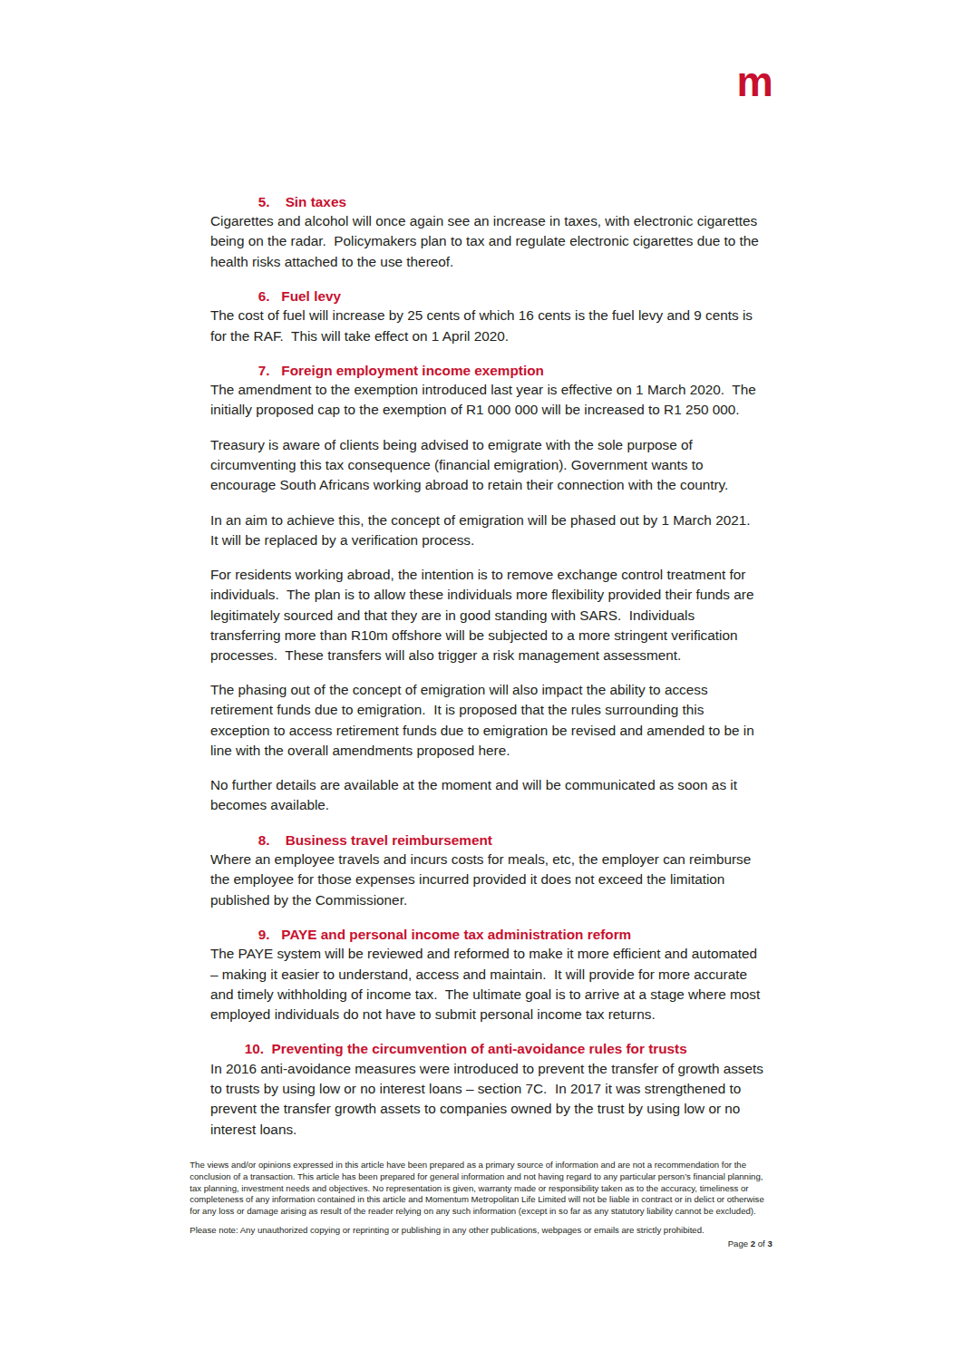m
5. Sin taxes
Cigarettes and alcohol will once again see an increase in taxes, with electronic cigarettes being on the radar. Policymakers plan to tax and regulate electronic cigarettes due to the health risks attached to the use thereof.
6. Fuel levy
The cost of fuel will increase by 25 cents of which 16 cents is the fuel levy and 9 cents is for the RAF. This will take effect on 1 April 2020.
7. Foreign employment income exemption
The amendment to the exemption introduced last year is effective on 1 March 2020. The initially proposed cap to the exemption of R1 000 000 will be increased to R1 250 000.
Treasury is aware of clients being advised to emigrate with the sole purpose of circumventing this tax consequence (financial emigration). Government wants to encourage South Africans working abroad to retain their connection with the country.
In an aim to achieve this, the concept of emigration will be phased out by 1 March 2021. It will be replaced by a verification process.
For residents working abroad, the intention is to remove exchange control treatment for individuals. The plan is to allow these individuals more flexibility provided their funds are legitimately sourced and that they are in good standing with SARS. Individuals transferring more than R10m offshore will be subjected to a more stringent verification processes. These transfers will also trigger a risk management assessment.
The phasing out of the concept of emigration will also impact the ability to access retirement funds due to emigration. It is proposed that the rules surrounding this exception to access retirement funds due to emigration be revised and amended to be in line with the overall amendments proposed here.
No further details are available at the moment and will be communicated as soon as it becomes available.
8. Business travel reimbursement
Where an employee travels and incurs costs for meals, etc, the employer can reimburse the employee for those expenses incurred provided it does not exceed the limitation published by the Commissioner.
9. PAYE and personal income tax administration reform
The PAYE system will be reviewed and reformed to make it more efficient and automated – making it easier to understand, access and maintain. It will provide for more accurate and timely withholding of income tax. The ultimate goal is to arrive at a stage where most employed individuals do not have to submit personal income tax returns.
10. Preventing the circumvention of anti-avoidance rules for trusts
In 2016 anti-avoidance measures were introduced to prevent the transfer of growth assets to trusts by using low or no interest loans – section 7C. In 2017 it was strengthened to prevent the transfer growth assets to companies owned by the trust by using low or no interest loans.
The views and/or opinions expressed in this article have been prepared as a primary source of information and are not a recommendation for the conclusion of a transaction. This article has been prepared for general information and not having regard to any particular person’s financial planning, tax planning, investment needs and objectives. No representation is given, warranty made or responsibility taken as to the accuracy, timeliness or completeness of any information contained in this article and Momentum Metropolitan Life Limited will not be liable in contract or in delict or otherwise for any loss or damage arising as result of the reader relying on any such information (except in so far as any statutory liability cannot be excluded).
Please note: Any unauthorized copying or reprinting or publishing in any other publications, webpages or emails are strictly prohibited.
Page 2 of 3